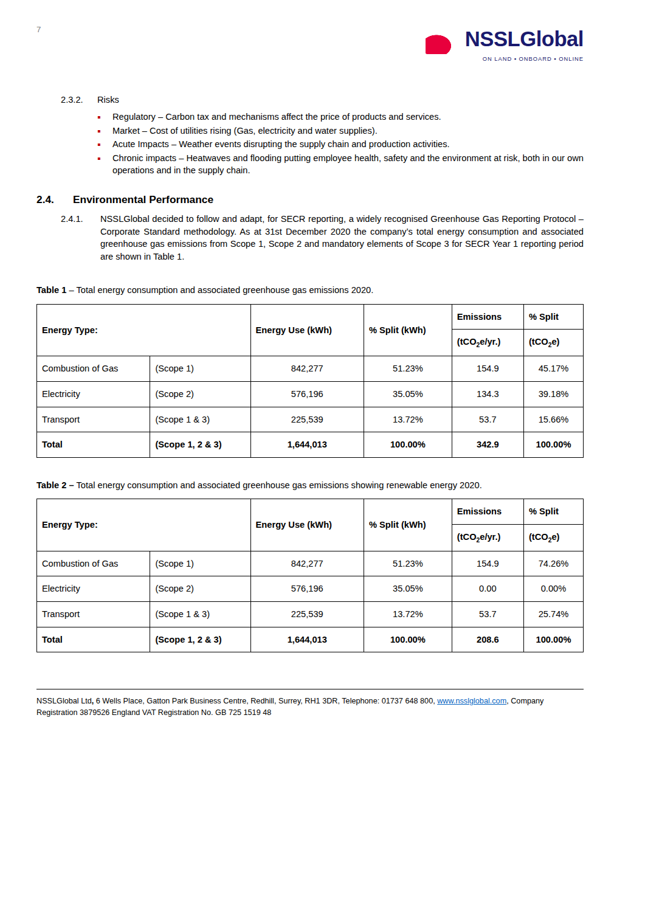7
NSSL Global
ON LAND ▪ ONBOARD ▪ ONLINE
2.3.2. Risks
Regulatory – Carbon tax and mechanisms affect the price of products and services.
Market – Cost of utilities rising (Gas, electricity and water supplies).
Acute Impacts – Weather events disrupting the supply chain and production activities.
Chronic impacts – Heatwaves and flooding putting employee health, safety and the environment at risk, both in our own operations and in the supply chain.
2.4. Environmental Performance
2.4.1. NSSLGlobal decided to follow and adapt, for SECR reporting, a widely recognised Greenhouse Gas Reporting Protocol – Corporate Standard methodology. As at 31st December 2020 the company’s total energy consumption and associated greenhouse gas emissions from Scope 1, Scope 2 and mandatory elements of Scope 3 for SECR Year 1 reporting period are shown in Table 1.
Table 1 – Total energy consumption and associated greenhouse gas emissions 2020.
| Energy Type: | Energy Use (kWh) | % Split (kWh) | Emissions | % Split |
| --- | --- | --- | --- | --- |
| (tCO 2 e/yr.) | (tCO 2 e) |
| Combustion of Gas | (Scope 1) | 842,277 | 51.23% | 154.9 | 45.17% |
| Electricity | (Scope 2) | 576,196 | 35.05% | 134.3 | 39.18% |
| Transport | (Scope 1 & 3) | 225,539 | 13.72% | 53.7 | 15.66% |
| Total | (Scope 1, 2 & 3) | 1,644,013 | 100.00% | 342.9 | 100.00% |
Table 2 – Total energy consumption and associated greenhouse gas emissions showing renewable energy 2020.
| Energy Type: | Energy Use (kWh) | % Split (kWh) | Emissions | % Split |
| --- | --- | --- | --- | --- |
| (tCO 2 e/yr.) | (tCO 2 e) |
| Combustion of Gas | (Scope 1) | 842,277 | 51.23% | 154.9 | 74.26% |
| Electricity | (Scope 2) | 576,196 | 35.05% | 0.00 | 0.00% |
| Transport | (Scope 1 & 3) | 225,539 | 13.72% | 53.7 | 25.74% |
| Total | (Scope 1, 2 & 3) | 1,644,013 | 100.00% | 208.6 | 100.00% |
NSSLGlobal Ltd, 6 Wells Place, Gatton Park Business Centre, Redhill, Surrey, RH1 3DR, Telephone: 01737 648 800, www.nsslglobal.com, Company Registration 3879526 England VAT Registration No. GB 725 1519 48